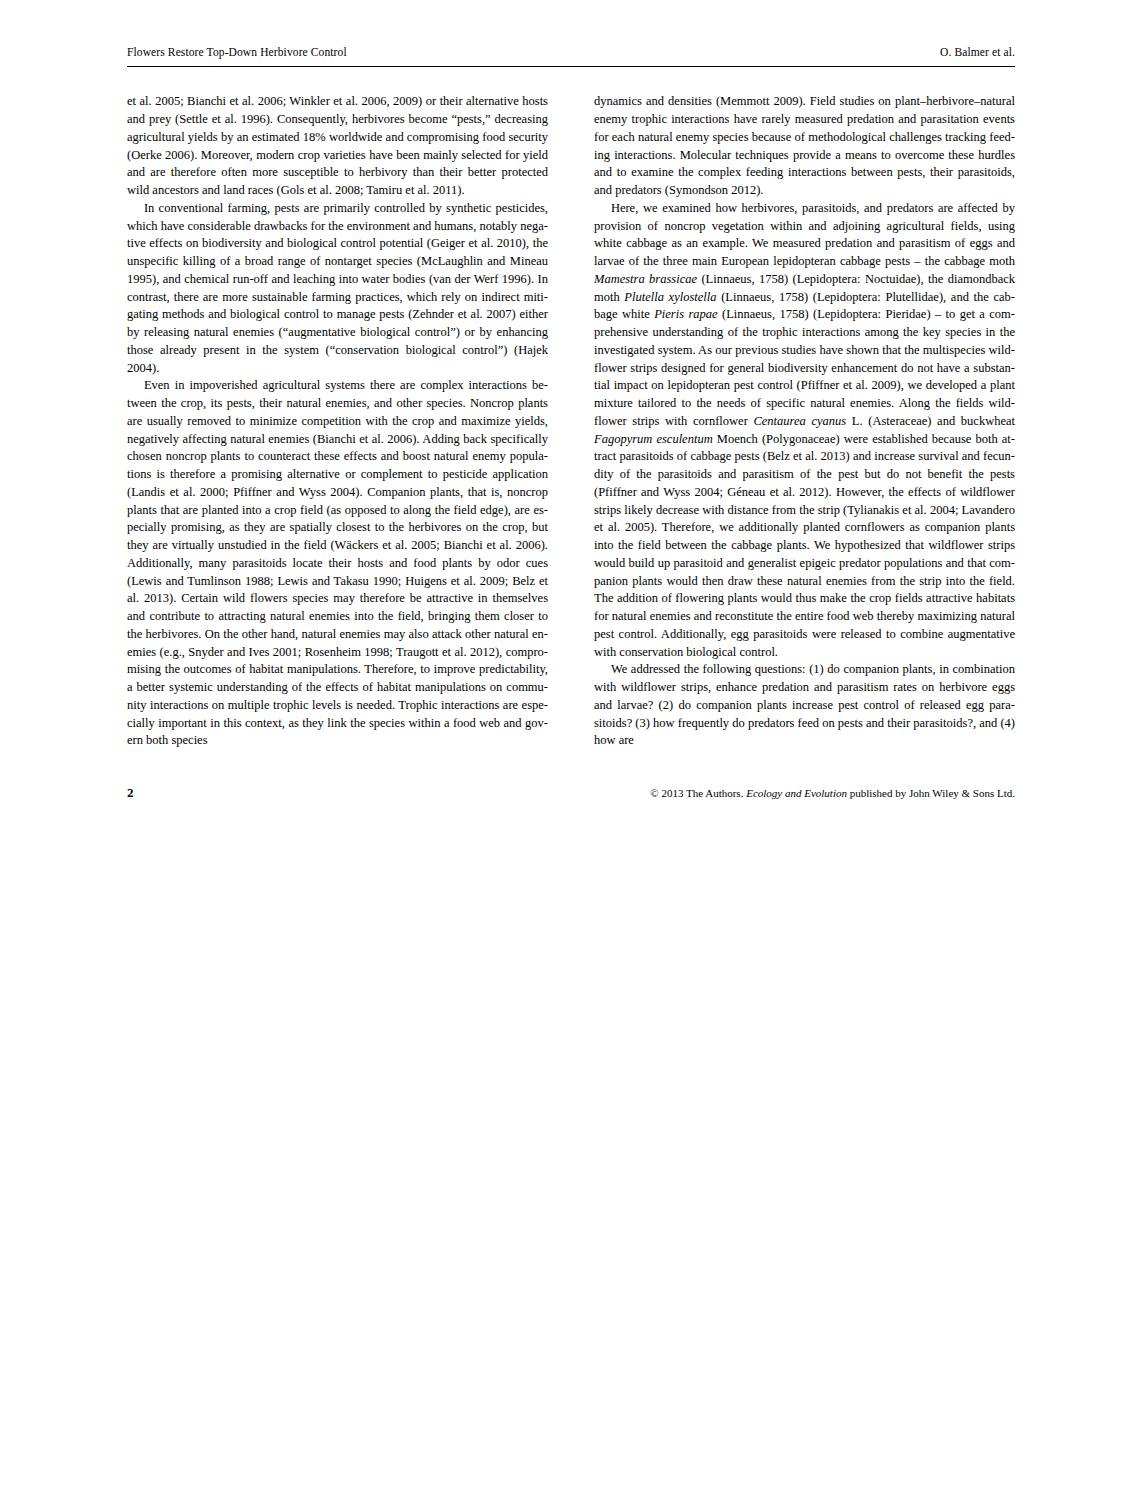Flowers Restore Top-Down Herbivore Control O. Balmer et al.
et al. 2005; Bianchi et al. 2006; Winkler et al. 2006, 2009) or their alternative hosts and prey (Settle et al. 1996). Consequently, herbivores become “pests,” decreasing agricultural yields by an estimated 18% worldwide and compromising food security (Oerke 2006). Moreover, modern crop varieties have been mainly selected for yield and are therefore often more susceptible to herbivory than their better protected wild ancestors and land races (Gols et al. 2008; Tamiru et al. 2011).
In conventional farming, pests are primarily controlled by synthetic pesticides, which have considerable drawbacks for the environment and humans, notably negative effects on biodiversity and biological control potential (Geiger et al. 2010), the unspecific killing of a broad range of nontarget species (McLaughlin and Mineau 1995), and chemical run-off and leaching into water bodies (van der Werf 1996). In contrast, there are more sustainable farming practices, which rely on indirect mitigating methods and biological control to manage pests (Zehnder et al. 2007) either by releasing natural enemies (“augmentative biological control”) or by enhancing those already present in the system (“conservation biological control”) (Hajek 2004).
Even in impoverished agricultural systems there are complex interactions between the crop, its pests, their natural enemies, and other species. Noncrop plants are usually removed to minimize competition with the crop and maximize yields, negatively affecting natural enemies (Bianchi et al. 2006). Adding back specifically chosen noncrop plants to counteract these effects and boost natural enemy populations is therefore a promising alternative or complement to pesticide application (Landis et al. 2000; Pfiffner and Wyss 2004). Companion plants, that is, noncrop plants that are planted into a crop field (as opposed to along the field edge), are especially promising, as they are spatially closest to the herbivores on the crop, but they are virtually unstudied in the field (Wäckers et al. 2005; Bianchi et al. 2006). Additionally, many parasitoids locate their hosts and food plants by odor cues (Lewis and Tumlinson 1988; Lewis and Takasu 1990; Huigens et al. 2009; Belz et al. 2013). Certain wild flowers species may therefore be attractive in themselves and contribute to attracting natural enemies into the field, bringing them closer to the herbivores. On the other hand, natural enemies may also attack other natural enemies (e.g., Snyder and Ives 2001; Rosenheim 1998; Traugott et al. 2012), compromising the outcomes of habitat manipulations. Therefore, to improve predictability, a better systemic understanding of the effects of habitat manipulations on community interactions on multiple trophic levels is needed. Trophic interactions are especially important in this context, as they link the species within a food web and govern both species
dynamics and densities (Memmott 2009). Field studies on plant–herbivore–natural enemy trophic interactions have rarely measured predation and parasitation events for each natural enemy species because of methodological challenges tracking feeding interactions. Molecular techniques provide a means to overcome these hurdles and to examine the complex feeding interactions between pests, their parasitoids, and predators (Symondson 2012).
Here, we examined how herbivores, parasitoids, and predators are affected by provision of noncrop vegetation within and adjoining agricultural fields, using white cabbage as an example. We measured predation and parasitism of eggs and larvae of the three main European lepidopteran cabbage pests – the cabbage moth Mamestra brassicae (Linnaeus, 1758) (Lepidoptera: Noctuidae), the diamondback moth Plutella xylostella (Linnaeus, 1758) (Lepidoptera: Plutellidae), and the cabbage white Pieris rapae (Linnaeus, 1758) (Lepidoptera: Pieridae) – to get a comprehensive understanding of the trophic interactions among the key species in the investigated system. As our previous studies have shown that the multispecies wildflower strips designed for general biodiversity enhancement do not have a substantial impact on lepidopteran pest control (Pfiffner et al. 2009), we developed a plant mixture tailored to the needs of specific natural enemies. Along the fields wildflower strips with cornflower Centaurea cyanus L. (Asteraceae) and buckwheat Fagopyrum esculentum Moench (Polygonaceae) were established because both attract parasitoids of cabbage pests (Belz et al. 2013) and increase survival and fecundity of the parasitoids and parasitism of the pest but do not benefit the pests (Pfiffner and Wyss 2004; Géneau et al. 2012). However, the effects of wildflower strips likely decrease with distance from the strip (Tylianakis et al. 2004; Lavandero et al. 2005). Therefore, we additionally planted cornflowers as companion plants into the field between the cabbage plants. We hypothesized that wildflower strips would build up parasitoid and generalist epigeic predator populations and that companion plants would then draw these natural enemies from the strip into the field. The addition of flowering plants would thus make the crop fields attractive habitats for natural enemies and reconstitute the entire food web thereby maximizing natural pest control. Additionally, egg parasitoids were released to combine augmentative with conservation biological control.
We addressed the following questions: (1) do companion plants, in combination with wildflower strips, enhance predation and parasitism rates on herbivore eggs and larvae? (2) do companion plants increase pest control of released egg parasitoids? (3) how frequently do predators feed on pests and their parasitoids?, and (4) how are
2 © 2013 The Authors. Ecology and Evolution published by John Wiley & Sons Ltd.